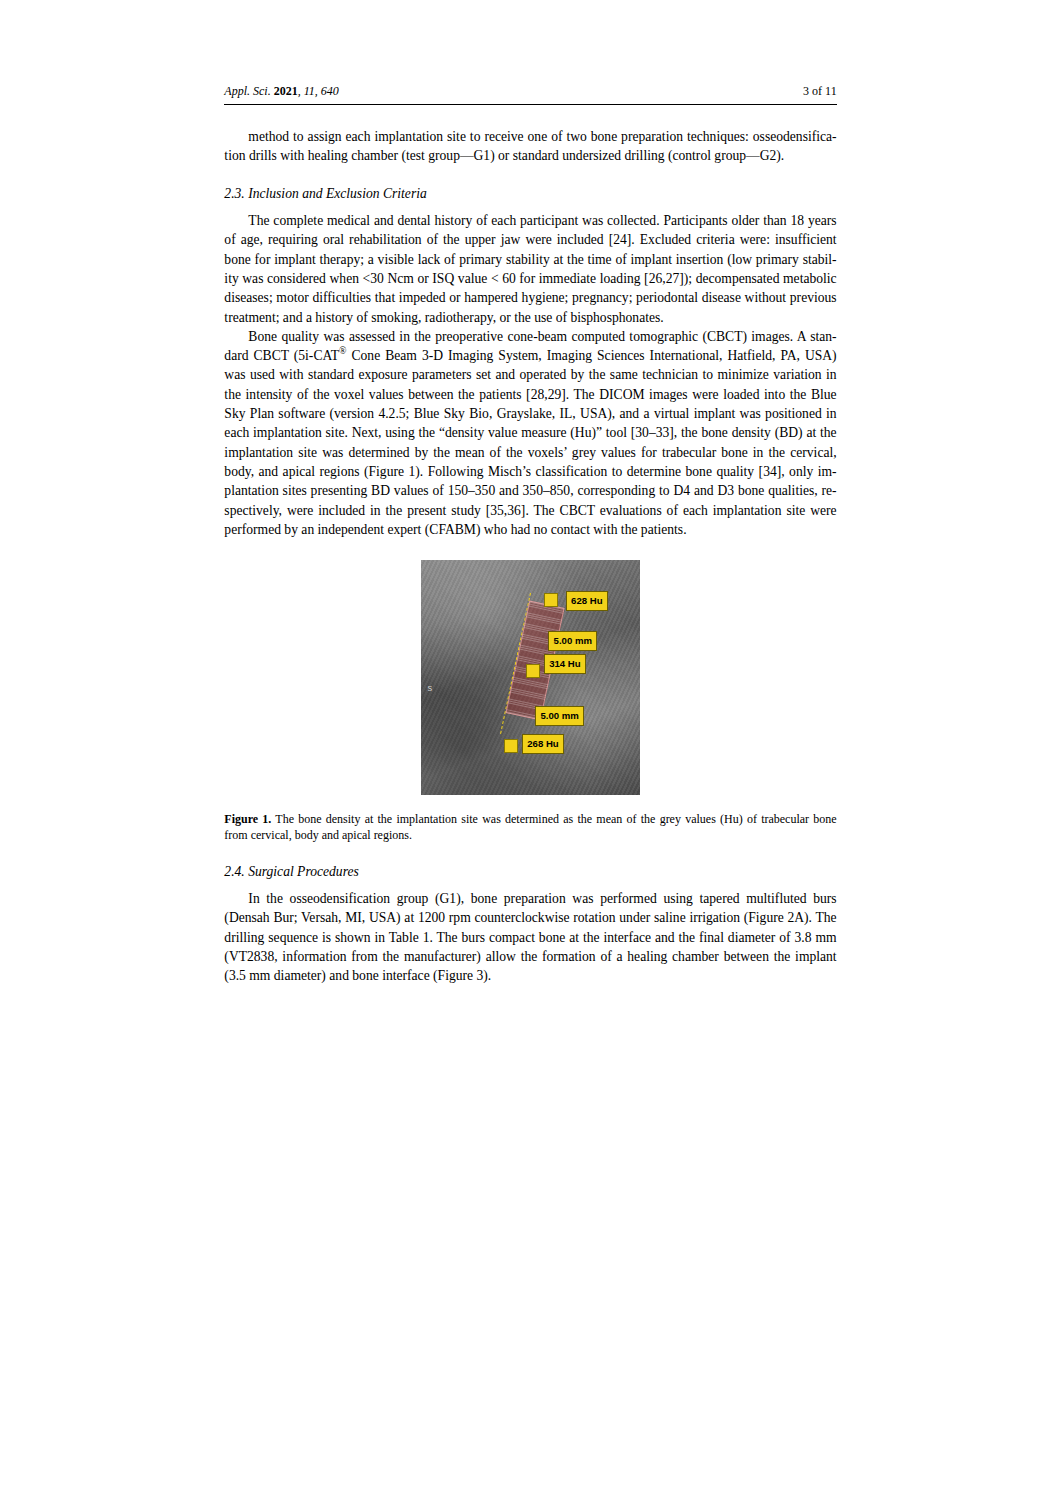Appl. Sci. 2021, 11, 640
3 of 11
method to assign each implantation site to receive one of two bone preparation techniques: osseodensification drills with healing chamber (test group—G1) or standard undersized drilling (control group—G2).
2.3. Inclusion and Exclusion Criteria
The complete medical and dental history of each participant was collected. Participants older than 18 years of age, requiring oral rehabilitation of the upper jaw were included [24]. Excluded criteria were: insufficient bone for implant therapy; a visible lack of primary stability at the time of implant insertion (low primary stability was considered when <30 Ncm or ISQ value < 60 for immediate loading [26,27]); decompensated metabolic diseases; motor difficulties that impeded or hampered hygiene; pregnancy; periodontal disease without previous treatment; and a history of smoking, radiotherapy, or the use of bisphosphonates.
Bone quality was assessed in the preoperative cone-beam computed tomographic (CBCT) images. A standard CBCT (5i-CAT® Cone Beam 3-D Imaging System, Imaging Sciences International, Hatfield, PA, USA) was used with standard exposure parameters set and operated by the same technician to minimize variation in the intensity of the voxel values between the patients [28,29]. The DICOM images were loaded into the Blue Sky Plan software (version 4.2.5; Blue Sky Bio, Grayslake, IL, USA), and a virtual implant was positioned in each implantation site. Next, using the “density value measure (Hu)” tool [30–33], the bone density (BD) at the implantation site was determined by the mean of the voxels’ grey values for trabecular bone in the cervical, body, and apical regions (Figure 1). Following Misch’s classification to determine bone quality [34], only implantation sites presenting BD values of 150–350 and 350–850, corresponding to D4 and D3 bone qualities, respectively, were included in the present study [35,36]. The CBCT evaluations of each implantation site were performed by an independent expert (CFABM) who had no contact with the patients.
s
628 Hu
5.00 mm
314 Hu
5.00 mm
268 Hu
Figure 1. The bone density at the implantation site was determined as the mean of the grey values (Hu) of trabecular bone from cervical, body and apical regions.
2.4. Surgical Procedures
In the osseodensification group (G1), bone preparation was performed using tapered multifluted burs (Densah Bur; Versah, MI, USA) at 1200 rpm counterclockwise rotation under saline irrigation (Figure 2A). The drilling sequence is shown in Table 1. The burs compact bone at the interface and the final diameter of 3.8 mm (VT2838, information from the manufacturer) allow the formation of a healing chamber between the implant (3.5 mm diameter) and bone interface (Figure 3).